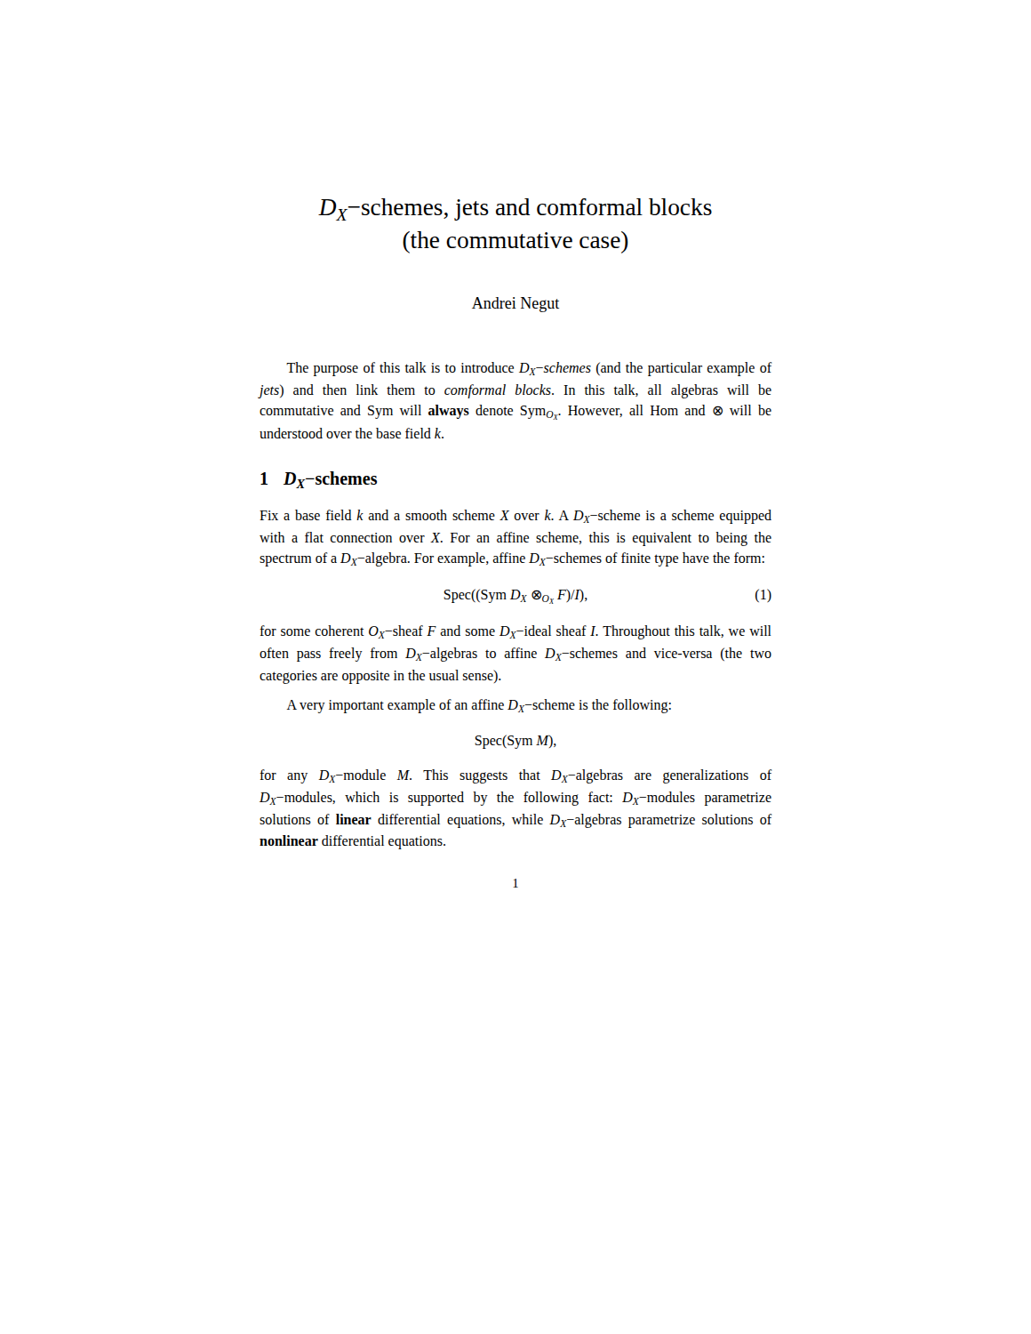DX−schemes, jets and comformal blocks
(the commutative case)
Andrei Negut
The purpose of this talk is to introduce DX−schemes (and the particular example of jets) and then link them to comformal blocks. In this talk, all algebras will be commutative and Sym will always denote SymOX. However, all Hom and ⊗ will be understood over the base field k.
1 DX−schemes
Fix a base field k and a smooth scheme X over k. A DX−scheme is a scheme equipped with a flat connection over X. For an affine scheme, this is equivalent to being the spectrum of a DX−algebra. For example, affine DX−schemes of finite type have the form:
Spec((Sym DX ⊗OX F)/I), (1)
for some coherent OX−sheaf F and some DX−ideal sheaf I. Throughout this talk, we will often pass freely from DX−algebras to affine DX−schemes and vice-versa (the two categories are opposite in the usual sense).
A very important example of an affine DX−scheme is the following:
Spec(Sym M),
for any DX−module M. This suggests that DX−algebras are generalizations of DX−modules, which is supported by the following fact: DX−modules parametrize solutions of linear differential equations, while DX−algebras parametrize solutions of nonlinear differential equations.
1